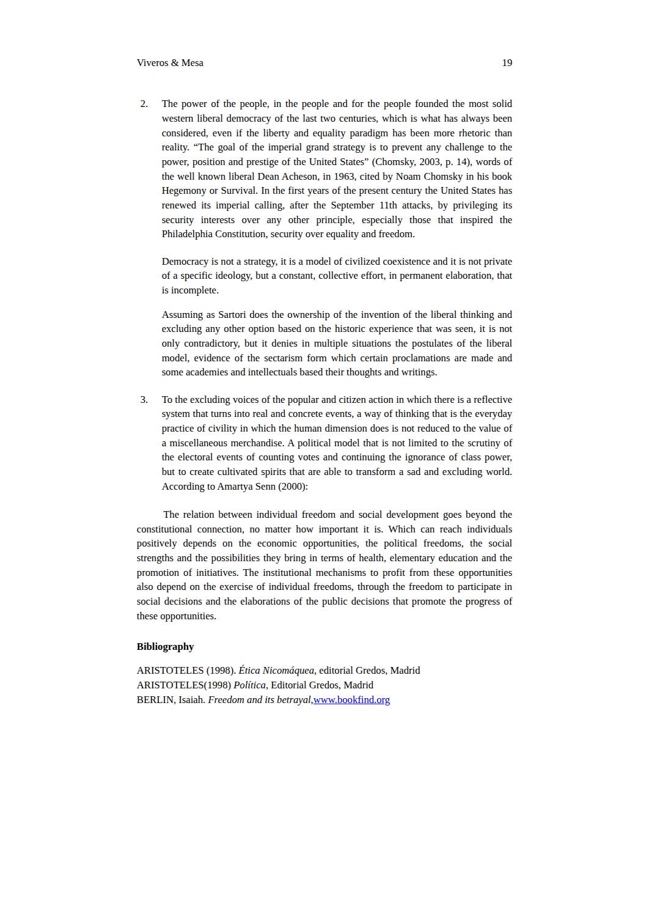Viveros & Mesa 19
2.
The power of the people, in the people and for the people founded the most solid western liberal democracy of the last two centuries, which is what has always been considered, even if the liberty and equality paradigm has been more rhetoric than reality. “The goal of the imperial grand strategy is to prevent any challenge to the power, position and prestige of the United States” (Chomsky, 2003, p. 14), words of the well known liberal Dean Acheson, in 1963, cited by Noam Chomsky in his book Hegemony or Survival. In the first years of the present century the United States has renewed its imperial calling, after the September 11th attacks, by privileging its security interests over any other principle, especially those that inspired the Philadelphia Constitution, security over equality and freedom.
Democracy is not a strategy, it is a model of civilized coexistence and it is not private of a specific ideology, but a constant, collective effort, in permanent elaboration, that is incomplete.
Assuming as Sartori does the ownership of the invention of the liberal thinking and excluding any other option based on the historic experience that was seen, it is not only contradictory, but it denies in multiple situations the postulates of the liberal model, evidence of the sectarism form which certain proclamations are made and some academies and intellectuals based their thoughts and writings.
3.
To the excluding voices of the popular and citizen action in which there is a reflective system that turns into real and concrete events, a way of thinking that is the everyday practice of civility in which the human dimension does is not reduced to the value of a miscellaneous merchandise. A political model that is not limited to the scrutiny of the electoral events of counting votes and continuing the ignorance of class power, but to create cultivated spirits that are able to transform a sad and excluding world. According to Amartya Senn (2000):
The relation between individual freedom and social development goes beyond the constitutional connection, no matter how important it is. Which can reach individuals positively depends on the economic opportunities, the political freedoms, the social strengths and the possibilities they bring in terms of health, elementary education and the promotion of initiatives. The institutional mechanisms to profit from these opportunities also depend on the exercise of individual freedoms, through the freedom to participate in social decisions and the elaborations of the public decisions that promote the progress of these opportunities.
Bibliography
ARISTOTELES (1998). Ética Nicomáquea, editorial Gredos, Madrid
ARISTOTELES(1998) Política, Editorial Gredos, Madrid
BERLIN, Isaiah. Freedom and its betrayal,www.bookfind.org